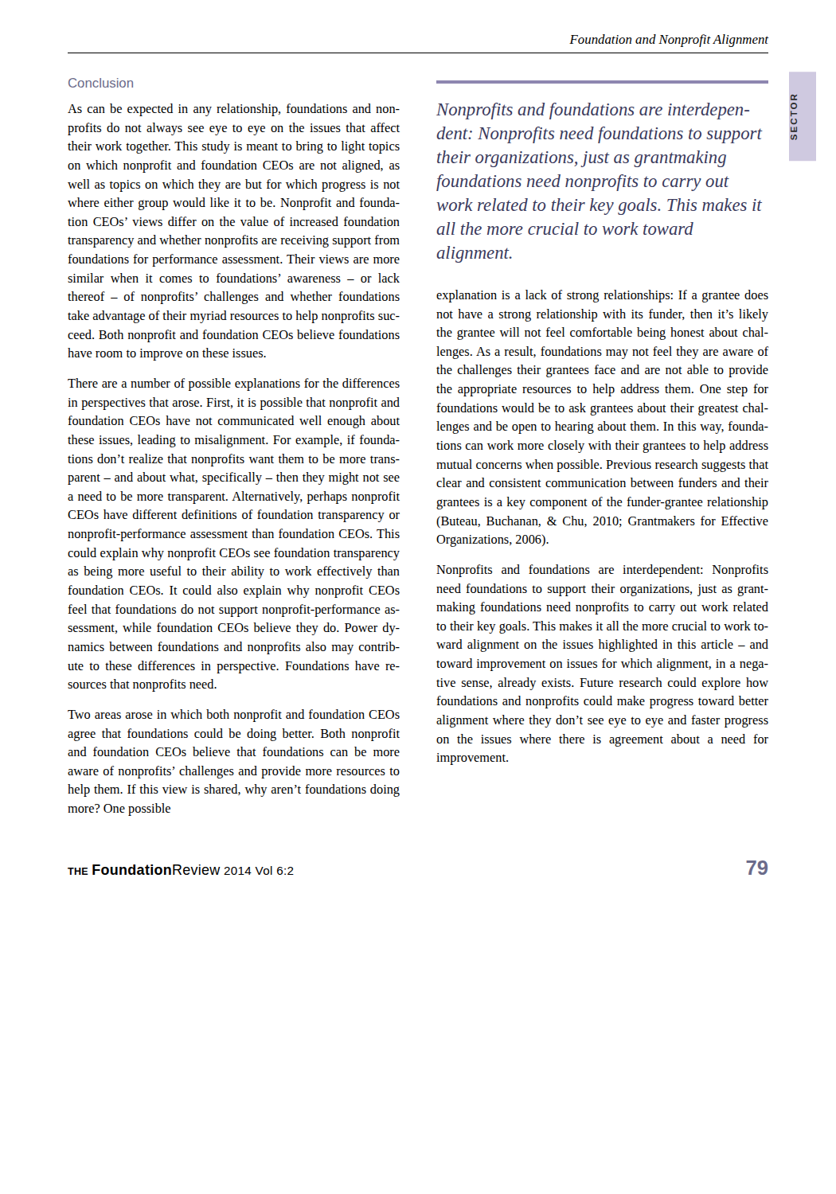Foundation and Nonprofit Alignment
SECTOR
Conclusion
As can be expected in any relationship, foundations and nonprofits do not always see eye to eye on the issues that affect their work together. This study is meant to bring to light topics on which nonprofit and foundation CEOs are not aligned, as well as topics on which they are but for which progress is not where either group would like it to be. Nonprofit and foundation CEOs’ views differ on the value of increased foundation transparency and whether nonprofits are receiving support from foundations for performance assessment. Their views are more similar when it comes to foundations’ awareness – or lack thereof – of nonprofits’ challenges and whether foundations take advantage of their myriad resources to help nonprofits succeed. Both nonprofit and foundation CEOs believe foundations have room to improve on these issues.
There are a number of possible explanations for the differences in perspectives that arose. First, it is possible that nonprofit and foundation CEOs have not communicated well enough about these issues, leading to misalignment. For example, if foundations don’t realize that nonprofits want them to be more transparent – and about what, specifically – then they might not see a need to be more transparent. Alternatively, perhaps nonprofit CEOs have different definitions of foundation transparency or nonprofit-performance assessment than foundation CEOs. This could explain why nonprofit CEOs see foundation transparency as being more useful to their ability to work effectively than foundation CEOs. It could also explain why nonprofit CEOs feel that foundations do not support nonprofit-performance assessment, while foundation CEOs believe they do. Power dynamics between foundations and nonprofits also may contribute to these differences in perspective. Foundations have resources that nonprofits need.
Two areas arose in which both nonprofit and foundation CEOs agree that foundations could be doing better. Both nonprofit and foundation CEOs believe that foundations can be more aware of nonprofits’ challenges and provide more resources to help them. If this view is shared, why aren’t foundations doing more? One possible
Nonprofits and foundations are interdependent: Nonprofits need foundations to support their organizations, just as grantmaking foundations need nonprofits to carry out work related to their key goals. This makes it all the more crucial to work toward alignment.
explanation is a lack of strong relationships: If a grantee does not have a strong relationship with its funder, then it’s likely the grantee will not feel comfortable being honest about challenges. As a result, foundations may not feel they are aware of the challenges their grantees face and are not able to provide the appropriate resources to help address them. One step for foundations would be to ask grantees about their greatest challenges and be open to hearing about them. In this way, foundations can work more closely with their grantees to help address mutual concerns when possible. Previous research suggests that clear and consistent communication between funders and their grantees is a key component of the funder-grantee relationship (Buteau, Buchanan, & Chu, 2010; Grantmakers for Effective Organizations, 2006).
Nonprofits and foundations are interdependent: Nonprofits need foundations to support their organizations, just as grantmaking foundations need nonprofits to carry out work related to their key goals. This makes it all the more crucial to work toward alignment on the issues highlighted in this article – and toward improvement on issues for which alignment, in a negative sense, already exists. Future research could explore how foundations and nonprofits could make progress toward better alignment where they don’t see eye to eye and faster progress on the issues where there is agreement about a need for improvement.
THE FoundationReview 2014 Vol 6:2
79